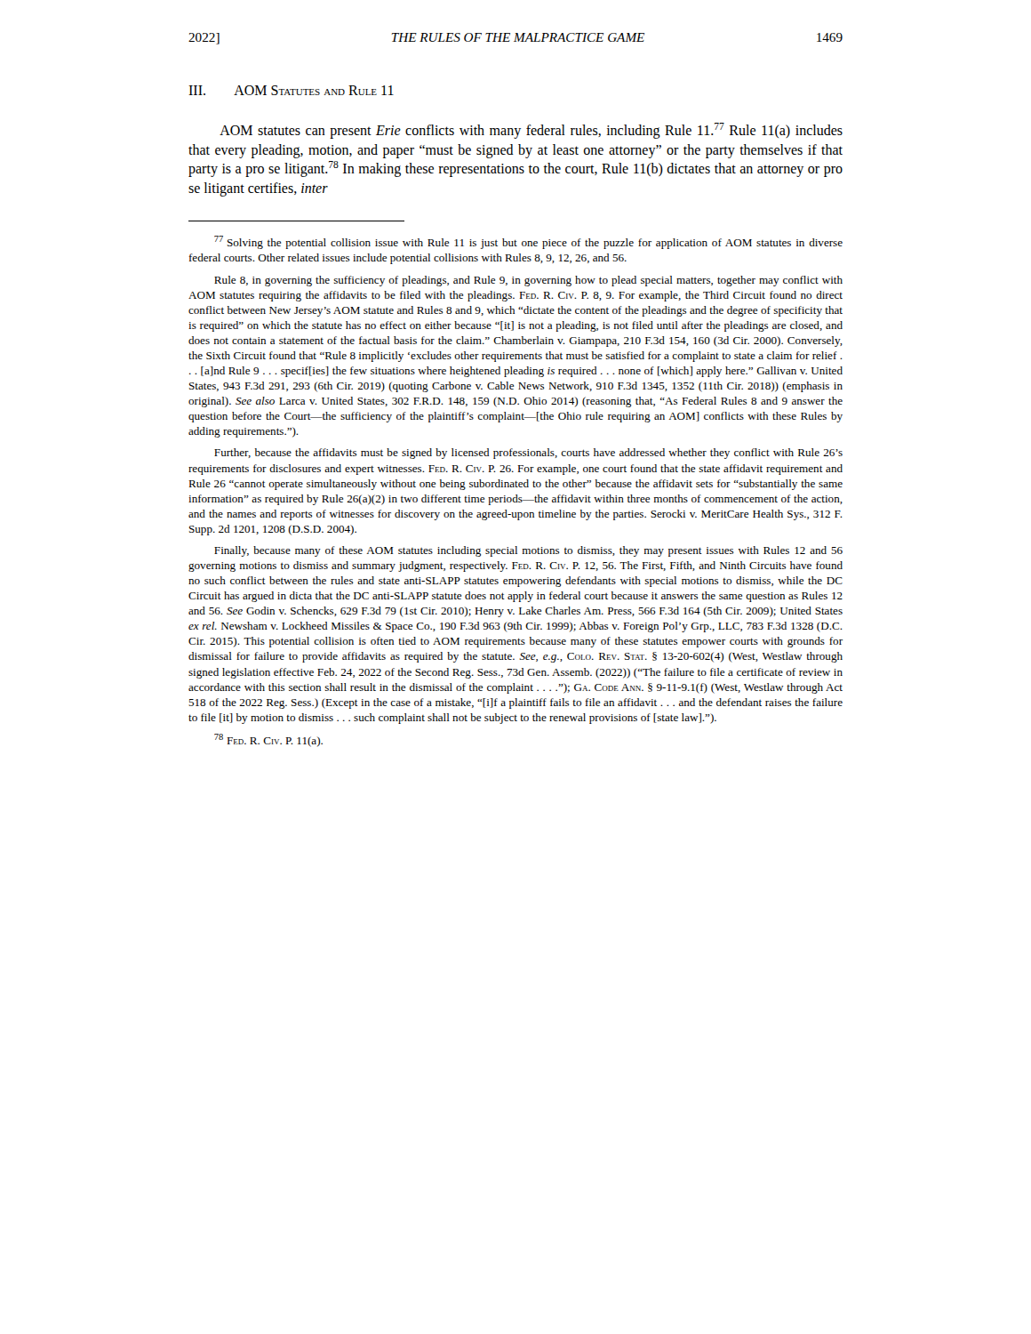2022] THE RULES OF THE MALPRACTICE GAME 1469
III. AOM Statutes and Rule 11
AOM statutes can present Erie conflicts with many federal rules, including Rule 11.77 Rule 11(a) includes that every pleading, motion, and paper “must be signed by at least one attorney” or the party themselves if that party is a pro se litigant.78 In making these representations to the court, Rule 11(b) dictates that an attorney or pro se litigant certifies, inter
77 Solving the potential collision issue with Rule 11 is just but one piece of the puzzle for application of AOM statutes in diverse federal courts. Other related issues include potential collisions with Rules 8, 9, 12, 26, and 56.
Rule 8, in governing the sufficiency of pleadings, and Rule 9, in governing how to plead special matters, together may conflict with AOM statutes requiring the affidavits to be filed with the pleadings. Fed. R. Civ. P. 8, 9. For example, the Third Circuit found no direct conflict between New Jersey’s AOM statute and Rules 8 and 9, which “dictate the content of the pleadings and the degree of specificity that is required” on which the statute has no effect on either because “[it] is not a pleading, is not filed until after the pleadings are closed, and does not contain a statement of the factual basis for the claim.” Chamberlain v. Giampapa, 210 F.3d 154, 160 (3d Cir. 2000). Conversely, the Sixth Circuit found that “Rule 8 implicitly ‘excludes other requirements that must be satisfied for a complaint to state a claim for relief . . . [a]nd Rule 9 . . . specif[ies] the few situations where heightened pleading is required . . . none of [which] apply here.” Gallivan v. United States, 943 F.3d 291, 293 (6th Cir. 2019) (quoting Carbone v. Cable News Network, 910 F.3d 1345, 1352 (11th Cir. 2018)) (emphasis in original). See also Larca v. United States, 302 F.R.D. 148, 159 (N.D. Ohio 2014) (reasoning that, “As Federal Rules 8 and 9 answer the question before the Court—the sufficiency of the plaintiff’s complaint—[the Ohio rule requiring an AOM] conflicts with these Rules by adding requirements.”).
Further, because the affidavits must be signed by licensed professionals, courts have addressed whether they conflict with Rule 26’s requirements for disclosures and expert witnesses. Fed. R. Civ. P. 26. For example, one court found that the state affidavit requirement and Rule 26 “cannot operate simultaneously without one being subordinated to the other” because the affidavit sets for “substantially the same information” as required by Rule 26(a)(2) in two different time periods—the affidavit within three months of commencement of the action, and the names and reports of witnesses for discovery on the agreed-upon timeline by the parties. Serocki v. MeritCare Health Sys., 312 F. Supp. 2d 1201, 1208 (D.S.D. 2004).
Finally, because many of these AOM statutes including special motions to dismiss, they may present issues with Rules 12 and 56 governing motions to dismiss and summary judgment, respectively. Fed. R. Civ. P. 12, 56. The First, Fifth, and Ninth Circuits have found no such conflict between the rules and state anti-SLAPP statutes empowering defendants with special motions to dismiss, while the DC Circuit has argued in dicta that the DC anti-SLAPP statute does not apply in federal court because it answers the same question as Rules 12 and 56. See Godin v. Schencks, 629 F.3d 79 (1st Cir. 2010); Henry v. Lake Charles Am. Press, 566 F.3d 164 (5th Cir. 2009); United States ex rel. Newsham v. Lockheed Missiles & Space Co., 190 F.3d 963 (9th Cir. 1999); Abbas v. Foreign Pol’y Grp., LLC, 783 F.3d 1328 (D.C. Cir. 2015). This potential collision is often tied to AOM requirements because many of these statutes empower courts with grounds for dismissal for failure to provide affidavits as required by the statute. See, e.g., Colo. Rev. Stat. § 13-20-602(4) (West, Westlaw through signed legislation effective Feb. 24, 2022 of the Second Reg. Sess., 73d Gen. Assemb. (2022)) (“The failure to file a certificate of review in accordance with this section shall result in the dismissal of the complaint . . . .”); Ga. Code Ann. § 9-11-9.1(f) (West, Westlaw through Act 518 of the 2022 Reg. Sess.) (Except in the case of a mistake, “[i]f a plaintiff fails to file an affidavit . . . and the defendant raises the failure to file [it] by motion to dismiss . . . such complaint shall not be subject to the renewal provisions of [state law].”).
78 Fed. R. Civ. P. 11(a).